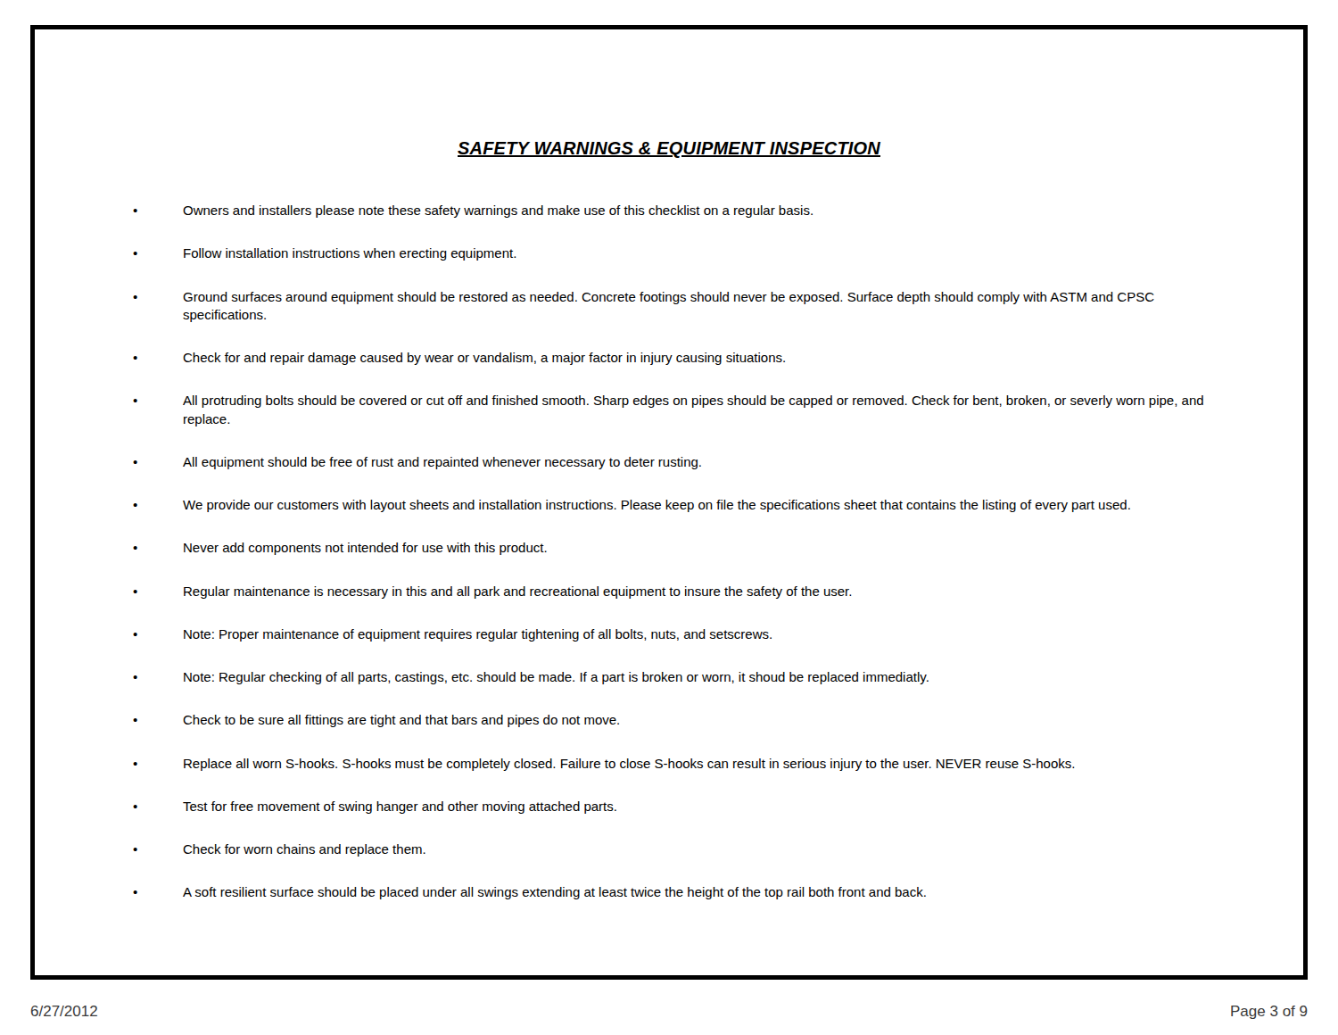SAFETY WARNINGS & EQUIPMENT INSPECTION
Owners and installers please note these safety warnings and make use of this checklist on a regular basis.
Follow installation instructions when erecting equipment.
Ground surfaces around equipment should be restored as needed. Concrete footings should never be exposed. Surface depth should comply with ASTM and CPSC specifications.
Check for and repair damage caused by wear or vandalism, a major factor in injury causing situations.
All protruding bolts should be covered or cut off and finished smooth. Sharp edges on pipes should be capped or removed. Check for bent, broken, or severly worn pipe, and replace.
All equipment should be free of rust and repainted whenever necessary to deter rusting.
We provide our customers with layout sheets and installation instructions. Please keep on file the specifications sheet that contains the listing of every part used.
Never add components not intended for use with this product.
Regular maintenance is necessary in this and all park and recreational equipment to insure the safety of the user.
Note: Proper maintenance of equipment requires regular tightening of all bolts, nuts, and setscrews.
Note: Regular checking of all parts, castings, etc. should be made. If a part is broken or worn, it shoud be replaced immediatly.
Check to be sure all fittings are tight and that bars and pipes do not move.
Replace all worn S-hooks. S-hooks must be completely closed. Failure to close S-hooks can result in serious injury to the user. NEVER reuse S-hooks.
Test for free movement of swing hanger and other moving attached parts.
Check for worn chains and replace them.
A soft resilient surface should be placed under all swings extending at least twice the height of the top rail both front and back.
6/27/2012 Page 3 of 9